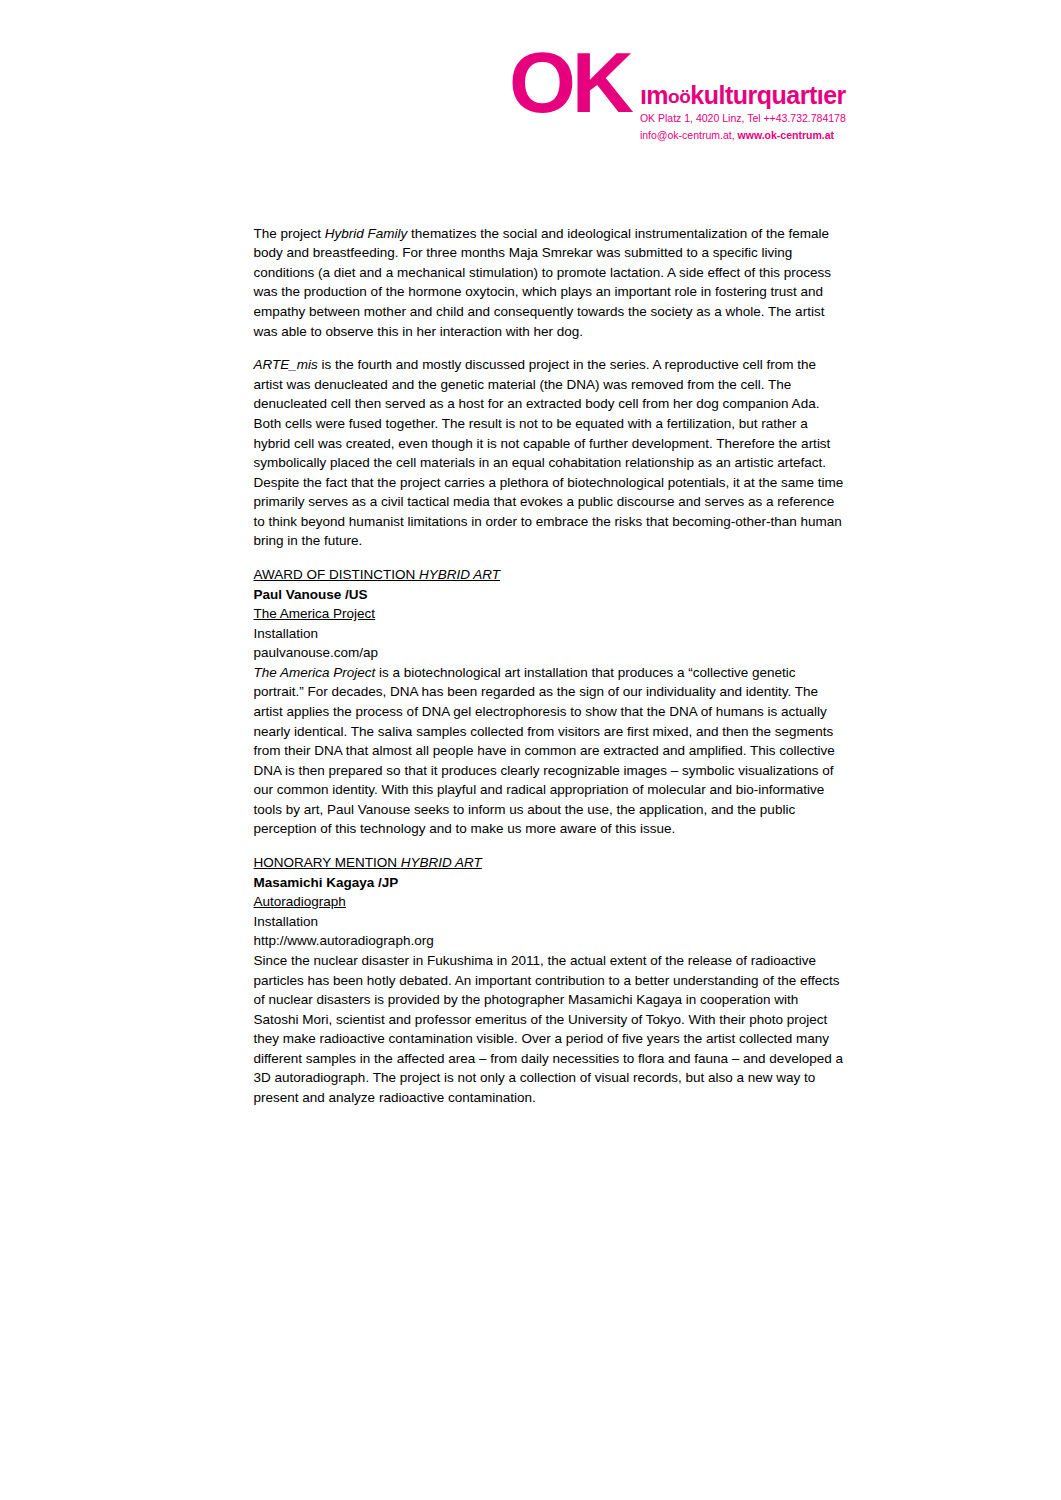OK
ımoökulturquartıer
OK Platz 1, 4020 Linz, Tel ++43.732.784178
info@ok-centrum.at, www.ok-centrum.at
The project Hybrid Family thematizes the social and ideological instrumentalization of the female body and breastfeeding. For three months Maja Smrekar was submitted to a specific living conditions (a diet and a mechanical stimulation) to promote lactation. A side effect of this process was the production of the hormone oxytocin, which plays an important role in fostering trust and empathy between mother and child and consequently towards the society as a whole. The artist was able to observe this in her interaction with her dog.
ARTE_mis is the fourth and mostly discussed project in the series. A reproductive cell from the artist was denucleated and the genetic material (the DNA) was removed from the cell. The denucleated cell then served as a host for an extracted body cell from her dog companion Ada. Both cells were fused together. The result is not to be equated with a fertilization, but rather a hybrid cell was created, even though it is not capable of further development. Therefore the artist symbolically placed the cell materials in an equal cohabitation relationship as an artistic artefact. Despite the fact that the project carries a plethora of biotechnological potentials, it at the same time primarily serves as a civil tactical media that evokes a public discourse and serves as a reference to think beyond humanist limitations in order to embrace the risks that becoming-other-than human bring in the future.
AWARD OF DISTINCTION HYBRID ART
Paul Vanouse /US
The America Project
Installation
paulvanouse.com/ap
The America Project is a biotechnological art installation that produces a “collective genetic portrait.” For decades, DNA has been regarded as the sign of our individuality and identity. The artist applies the process of DNA gel electrophoresis to show that the DNA of humans is actually nearly identical. The saliva samples collected from visitors are first mixed, and then the segments from their DNA that almost all people have in common are extracted and amplified. This collective DNA is then prepared so that it produces clearly recognizable images – symbolic visualizations of our common identity. With this playful and radical appropriation of molecular and bio-informative tools by art, Paul Vanouse seeks to inform us about the use, the application, and the public perception of this technology and to make us more aware of this issue.
HONORARY MENTION HYBRID ART
Masamichi Kagaya /JP
Autoradiograph
Installation
http://www.autoradiograph.org
Since the nuclear disaster in Fukushima in 2011, the actual extent of the release of radioactive particles has been hotly debated. An important contribution to a better understanding of the effects of nuclear disasters is provided by the photographer Masamichi Kagaya in cooperation with Satoshi Mori, scientist and professor emeritus of the University of Tokyo. With their photo project they make radioactive contamination visible. Over a period of five years the artist collected many different samples in the affected area – from daily necessities to flora and fauna – and developed a 3D autoradiograph. The project is not only a collection of visual records, but also a new way to present and analyze radioactive contamination.